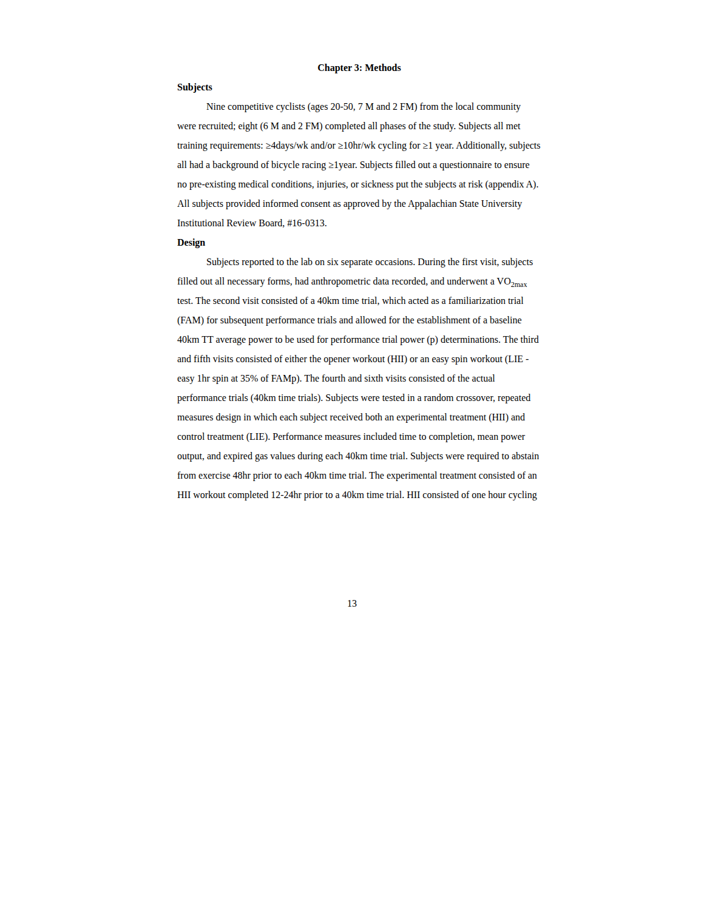Chapter 3: Methods
Subjects
Nine competitive cyclists (ages 20-50, 7 M and 2 FM) from the local community were recruited; eight (6 M and 2 FM) completed all phases of the study. Subjects all met training requirements: ≥4days/wk and/or ≥10hr/wk cycling for ≥1 year. Additionally, subjects all had a background of bicycle racing ≥1year. Subjects filled out a questionnaire to ensure no pre-existing medical conditions, injuries, or sickness put the subjects at risk (appendix A). All subjects provided informed consent as approved by the Appalachian State University Institutional Review Board, #16-0313.
Design
Subjects reported to the lab on six separate occasions. During the first visit, subjects filled out all necessary forms, had anthropometric data recorded, and underwent a VO2max test. The second visit consisted of a 40km time trial, which acted as a familiarization trial (FAM) for subsequent performance trials and allowed for the establishment of a baseline 40km TT average power to be used for performance trial power (p) determinations. The third and fifth visits consisted of either the opener workout (HII) or an easy spin workout (LIE - easy 1hr spin at 35% of FAMp). The fourth and sixth visits consisted of the actual performance trials (40km time trials). Subjects were tested in a random crossover, repeated measures design in which each subject received both an experimental treatment (HII) and control treatment (LIE). Performance measures included time to completion, mean power output, and expired gas values during each 40km time trial. Subjects were required to abstain from exercise 48hr prior to each 40km time trial. The experimental treatment consisted of an HII workout completed 12-24hr prior to a 40km time trial. HII consisted of one hour cycling
13